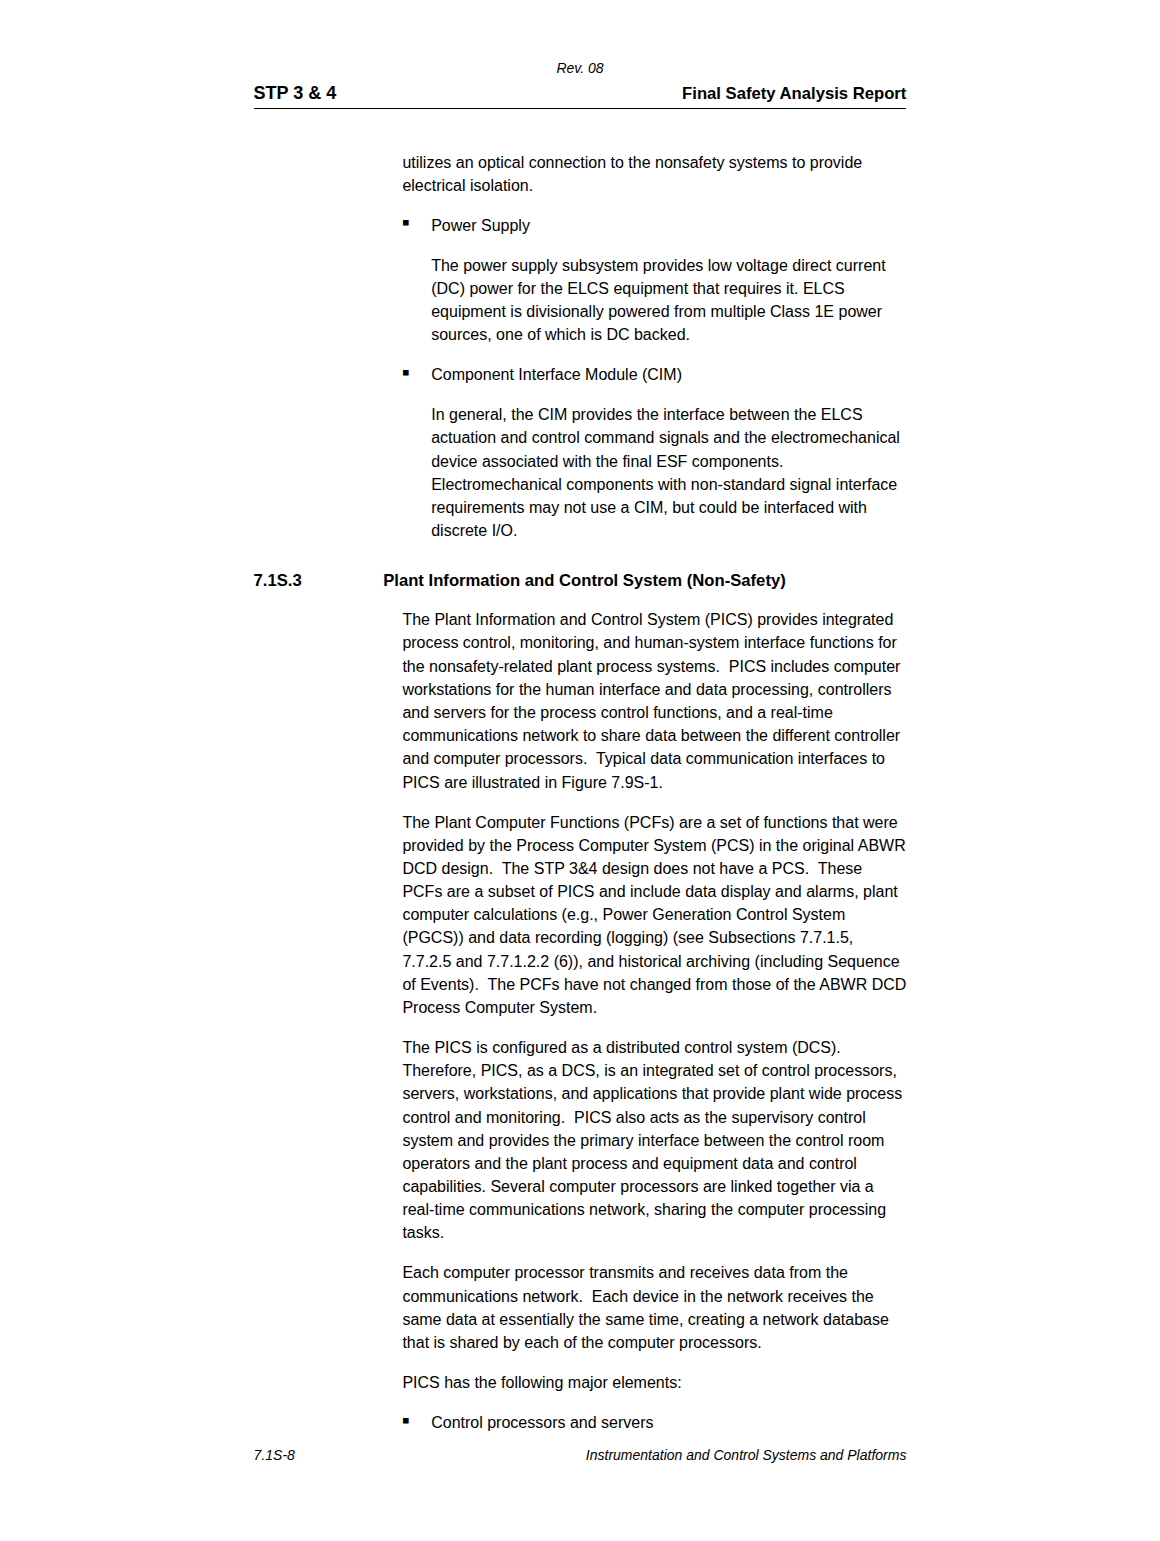Rev. 08
STP 3 & 4
Final Safety Analysis Report
utilizes an optical connection to the nonsafety systems to provide electrical isolation.
Power Supply
The power supply subsystem provides low voltage direct current (DC) power for the ELCS equipment that requires it. ELCS equipment is divisionally powered from multiple Class 1E power sources, one of which is DC backed.
Component Interface Module (CIM)
In general, the CIM provides the interface between the ELCS actuation and control command signals and the electromechanical device associated with the final ESF components. Electromechanical components with non-standard signal interface requirements may not use a CIM, but could be interfaced with discrete I/O.
7.1S.3 Plant Information and Control System (Non-Safety)
The Plant Information and Control System (PICS) provides integrated process control, monitoring, and human-system interface functions for the nonsafety-related plant process systems. PICS includes computer workstations for the human interface and data processing, controllers and servers for the process control functions, and a real-time communications network to share data between the different controller and computer processors. Typical data communication interfaces to PICS are illustrated in Figure 7.9S-1.
The Plant Computer Functions (PCFs) are a set of functions that were provided by the Process Computer System (PCS) in the original ABWR DCD design. The STP 3&4 design does not have a PCS. These PCFs are a subset of PICS and include data display and alarms, plant computer calculations (e.g., Power Generation Control System (PGCS)) and data recording (logging) (see Subsections 7.7.1.5, 7.7.2.5 and 7.7.1.2.2 (6)), and historical archiving (including Sequence of Events). The PCFs have not changed from those of the ABWR DCD Process Computer System.
The PICS is configured as a distributed control system (DCS). Therefore, PICS, as a DCS, is an integrated set of control processors, servers, workstations, and applications that provide plant wide process control and monitoring. PICS also acts as the supervisory control system and provides the primary interface between the control room operators and the plant process and equipment data and control capabilities. Several computer processors are linked together via a real-time communications network, sharing the computer processing tasks.
Each computer processor transmits and receives data from the communications network. Each device in the network receives the same data at essentially the same time, creating a network database that is shared by each of the computer processors.
PICS has the following major elements:
Control processors and servers
7.1S-8
Instrumentation and Control Systems and Platforms